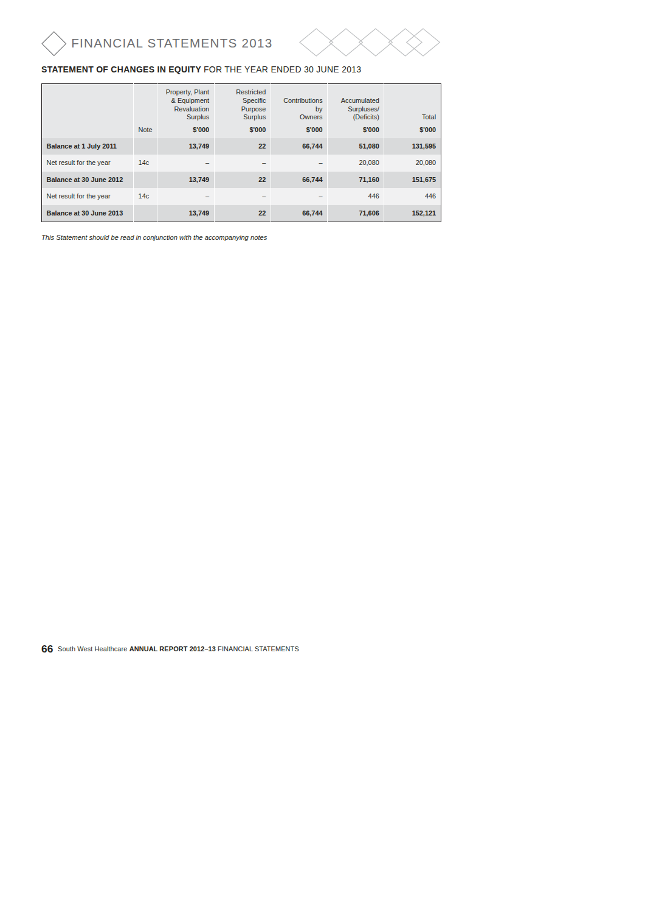FINANCIAL STATEMENTS 2013
STATEMENT OF CHANGES IN EQUITY FOR THE YEAR ENDED 30 JUNE 2013
| | | Property, Plant & Equipment Revaluation Surplus | Restricted Specific Purpose Surplus | Contributions by Owners | Accumulated Surpluses/ (Deficits) | Total |
| --- | --- | --- | --- | --- | --- | --- |
| | Note | $'000 | $'000 | $'000 | $'000 | $'000 |
| Balance at 1 July 2011 | | 13,749 | 22 | 66,744 | 51,080 | 131,595 |
| Net result for the year | 14c | – | – | – | 20,080 | 20,080 |
| Balance at 30 June 2012 | | 13,749 | 22 | 66,744 | 71,160 | 151,675 |
| Net result for the year | 14c | – | – | – | 446 | 446 |
| Balance at 30 June 2013 | | 13,749 | 22 | 66,744 | 71,606 | 152,121 |
This Statement should be read in conjunction with the accompanying notes
66 South West Healthcare ANNUAL REPORT 2012–13 FINANCIAL STATEMENTS